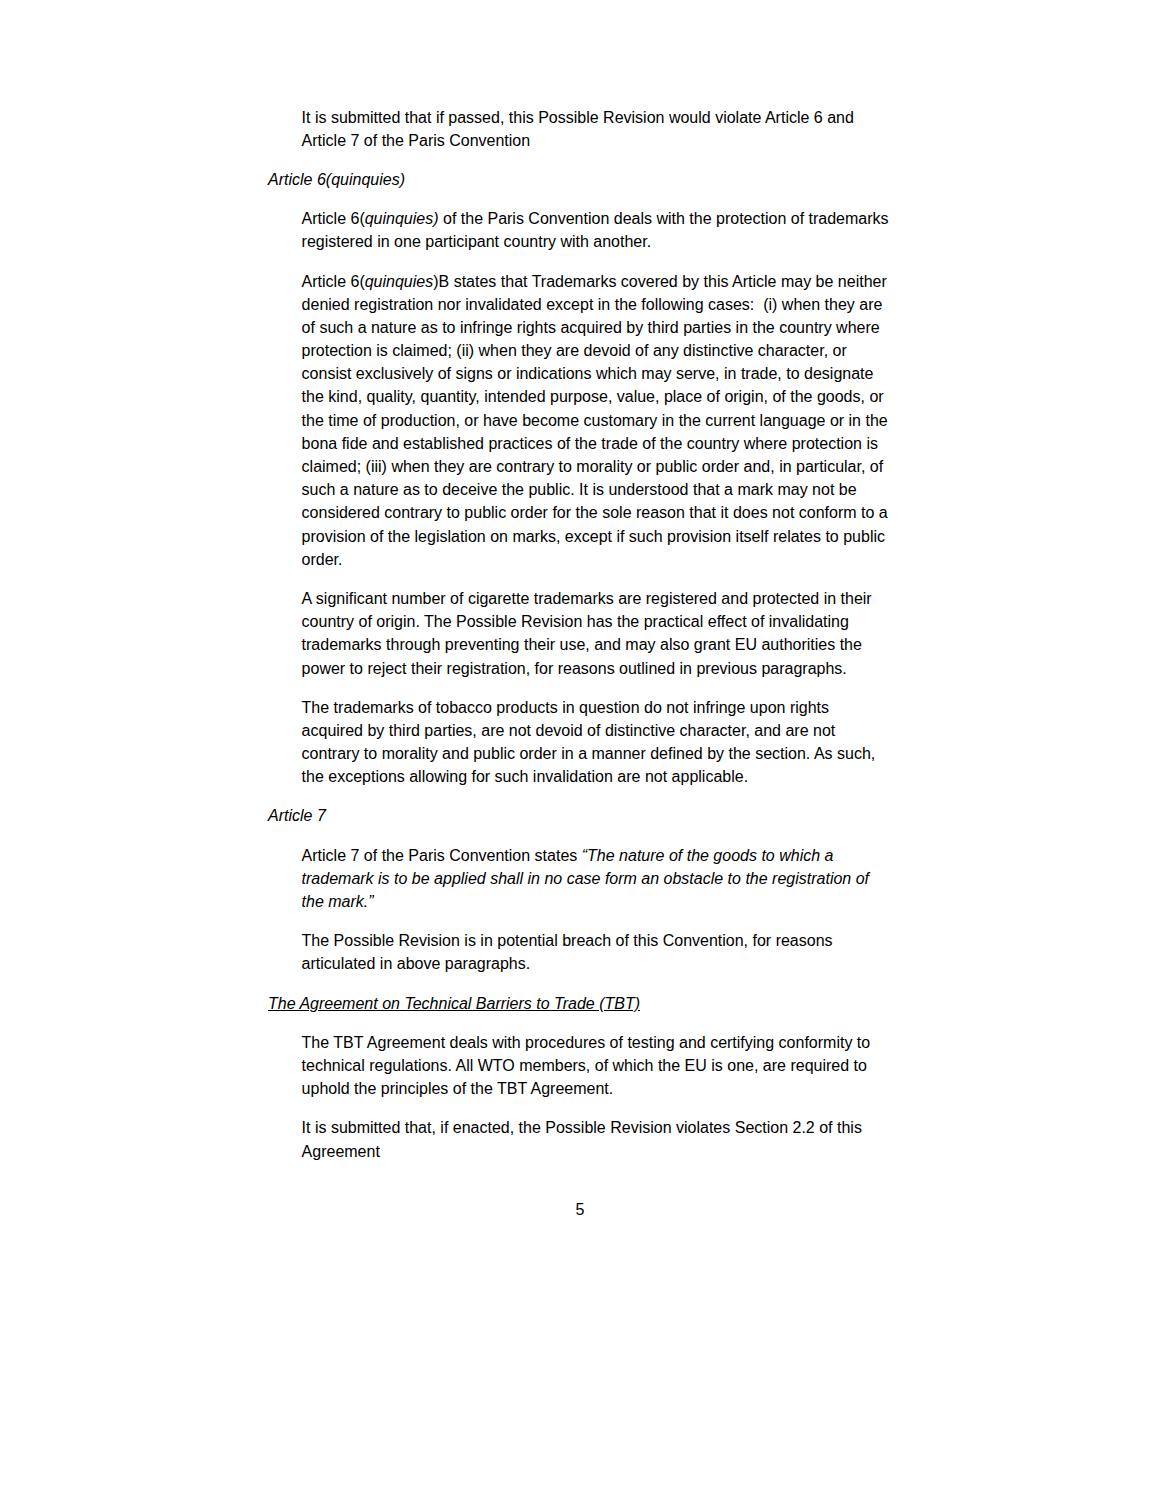It is submitted that if passed, this Possible Revision would violate Article 6 and Article 7 of the Paris Convention
Article 6(quinquies)
Article 6(quinquies) of the Paris Convention deals with the protection of trademarks registered in one participant country with another.
Article 6(quinquies)B states that Trademarks covered by this Article may be neither denied registration nor invalidated except in the following cases: (i) when they are of such a nature as to infringe rights acquired by third parties in the country where protection is claimed; (ii) when they are devoid of any distinctive character, or consist exclusively of signs or indications which may serve, in trade, to designate the kind, quality, quantity, intended purpose, value, place of origin, of the goods, or the time of production, or have become customary in the current language or in the bona fide and established practices of the trade of the country where protection is claimed; (iii) when they are contrary to morality or public order and, in particular, of such a nature as to deceive the public. It is understood that a mark may not be considered contrary to public order for the sole reason that it does not conform to a provision of the legislation on marks, except if such provision itself relates to public order.
A significant number of cigarette trademarks are registered and protected in their country of origin. The Possible Revision has the practical effect of invalidating trademarks through preventing their use, and may also grant EU authorities the power to reject their registration, for reasons outlined in previous paragraphs.
The trademarks of tobacco products in question do not infringe upon rights acquired by third parties, are not devoid of distinctive character, and are not contrary to morality and public order in a manner defined by the section. As such, the exceptions allowing for such invalidation are not applicable.
Article 7
Article 7 of the Paris Convention states “The nature of the goods to which a trademark is to be applied shall in no case form an obstacle to the registration of the mark.”
The Possible Revision is in potential breach of this Convention, for reasons articulated in above paragraphs.
The Agreement on Technical Barriers to Trade (TBT)
The TBT Agreement deals with procedures of testing and certifying conformity to technical regulations. All WTO members, of which the EU is one, are required to uphold the principles of the TBT Agreement.
It is submitted that, if enacted, the Possible Revision violates Section 2.2 of this Agreement
5